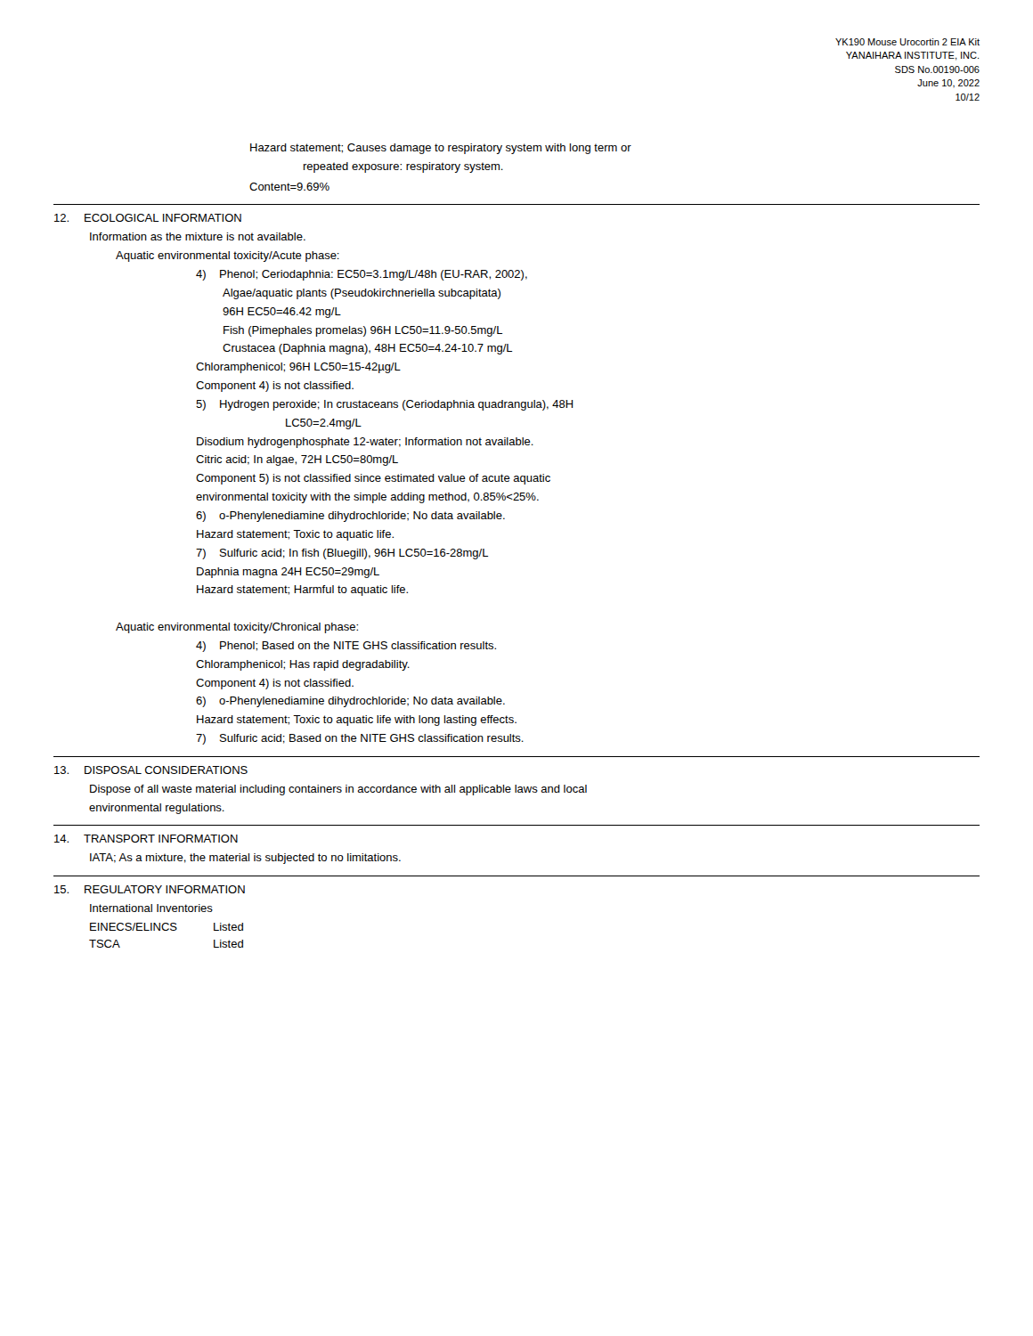YK190 Mouse Urocortin 2 EIA Kit
YANAIHARA INSTITUTE, INC.
SDS No.00190-006
June 10, 2022
10/12
Hazard statement; Causes damage to respiratory system with long term or
repeated exposure: respiratory system.
Content=9.69%
12. ECOLOGICAL INFORMATION
Information as the mixture is not available.
Aquatic environmental toxicity/Acute phase:
4) Phenol; Ceriodaphnia: EC50=3.1mg/L/48h (EU-RAR, 2002),
Algae/aquatic plants (Pseudokirchneriella subcapitata)
96H EC50=46.42 mg/L
Fish (Pimephales promelas) 96H LC50=11.9-50.5mg/L
Crustacea (Daphnia magna), 48H EC50=4.24-10.7 mg/L
Chloramphenicol; 96H LC50=15-42µg/L
Component 4) is not classified.
5) Hydrogen peroxide; In crustaceans (Ceriodaphnia quadrangula), 48H
LC50=2.4mg/L
Disodium hydrogenphosphate 12-water; Information not available.
Citric acid; In algae, 72H LC50=80mg/L
Component 5) is not classified since estimated value of acute aquatic
environmental toxicity with the simple adding method, 0.85%<25%.
6) o-Phenylenediamine dihydrochloride; No data available.
Hazard statement; Toxic to aquatic life.
7) Sulfuric acid; In fish (Bluegill), 96H LC50=16-28mg/L
Daphnia magna 24H EC50=29mg/L
Hazard statement; Harmful to aquatic life.
Aquatic environmental toxicity/Chronical phase:
4) Phenol; Based on the NITE GHS classification results.
Chloramphenicol; Has rapid degradability.
Component 4) is not classified.
6) o-Phenylenediamine dihydrochloride; No data available.
Hazard statement; Toxic to aquatic life with long lasting effects.
7) Sulfuric acid; Based on the NITE GHS classification results.
13. DISPOSAL CONSIDERATIONS
Dispose of all waste material including containers in accordance with all applicable laws and local
environmental regulations.
14. TRANSPORT INFORMATION
IATA; As a mixture, the material is subjected to no limitations.
15. REGULATORY INFORMATION
International Inventories
| EINECS/ELINCS | Listed |
| TSCA | Listed |